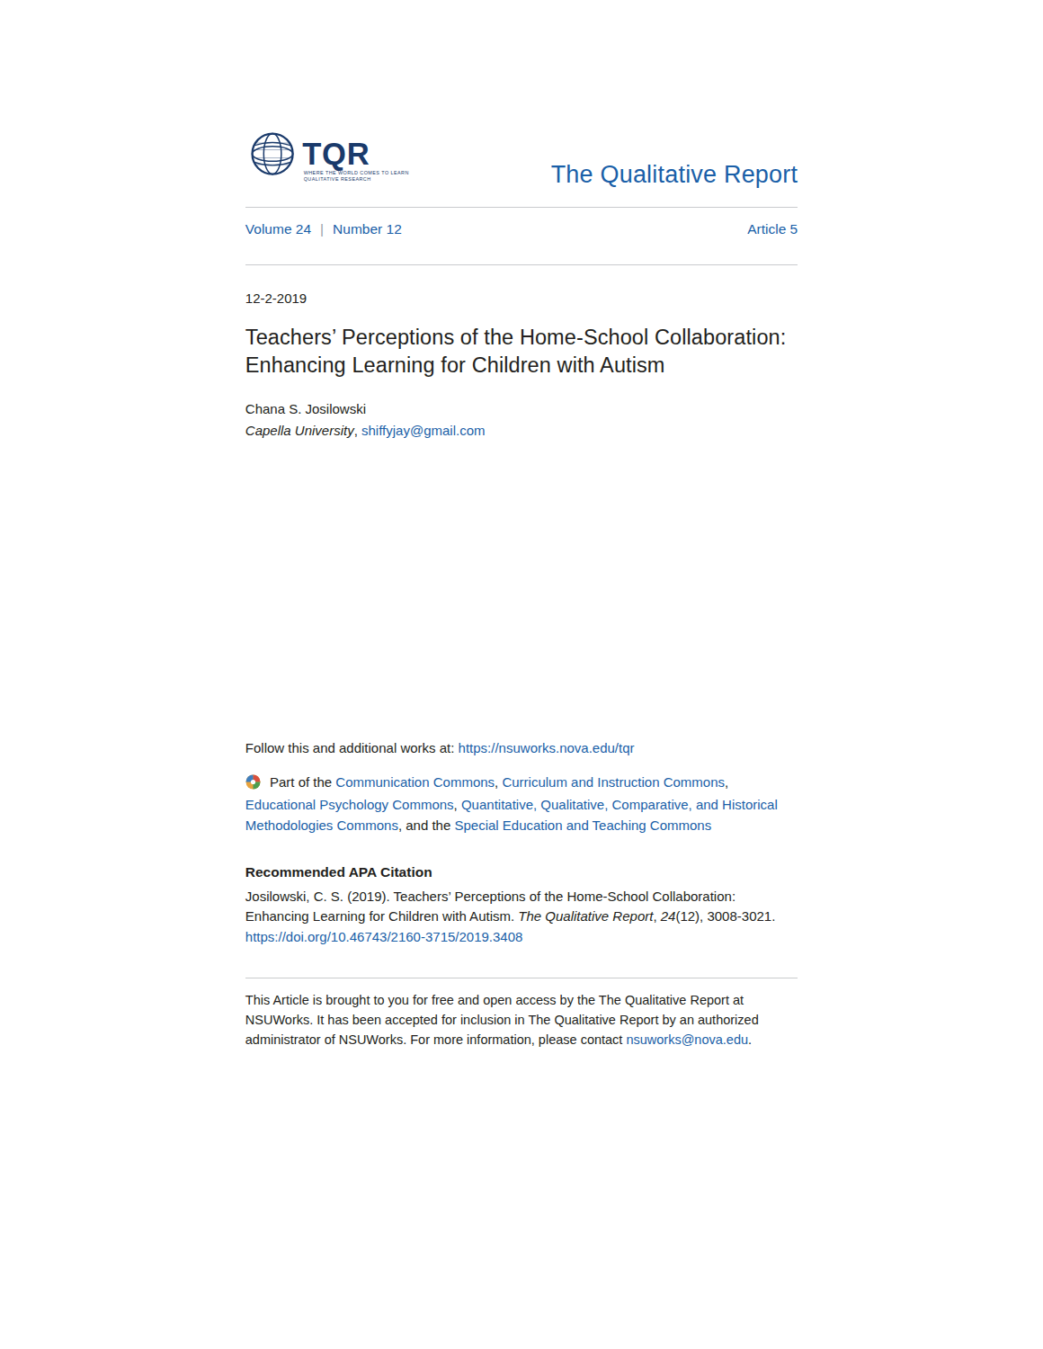TQR WHERE THE WORLD COMES TO LEARN QUALITATIVE RESEARCH
The Qualitative Report
Volume 24|Number 12
Article 5
12-2-2019
Teachers’ Perceptions of the Home-School Collaboration:
Enhancing Learning for Children with Autism
Chana S. Josilowski
Capella University, shiffyjay@gmail.com
Follow this and additional works at: https://nsuworks.nova.edu/tqr
Part of the Communication Commons, Curriculum and Instruction Commons, Educational Psychology Commons, Quantitative, Qualitative, Comparative, and Historical Methodologies Commons, and the Special Education and Teaching Commons
Recommended APA Citation
Josilowski, C. S. (2019). Teachers’ Perceptions of the Home-School Collaboration: Enhancing Learning for Children with Autism. The Qualitative Report, 24(12), 3008-3021. https://doi.org/10.46743/2160-3715/2019.3408
This Article is brought to you for free and open access by the The Qualitative Report at NSUWorks. It has been accepted for inclusion in The Qualitative Report by an authorized administrator of NSUWorks. For more information, please contact nsuworks@nova.edu.